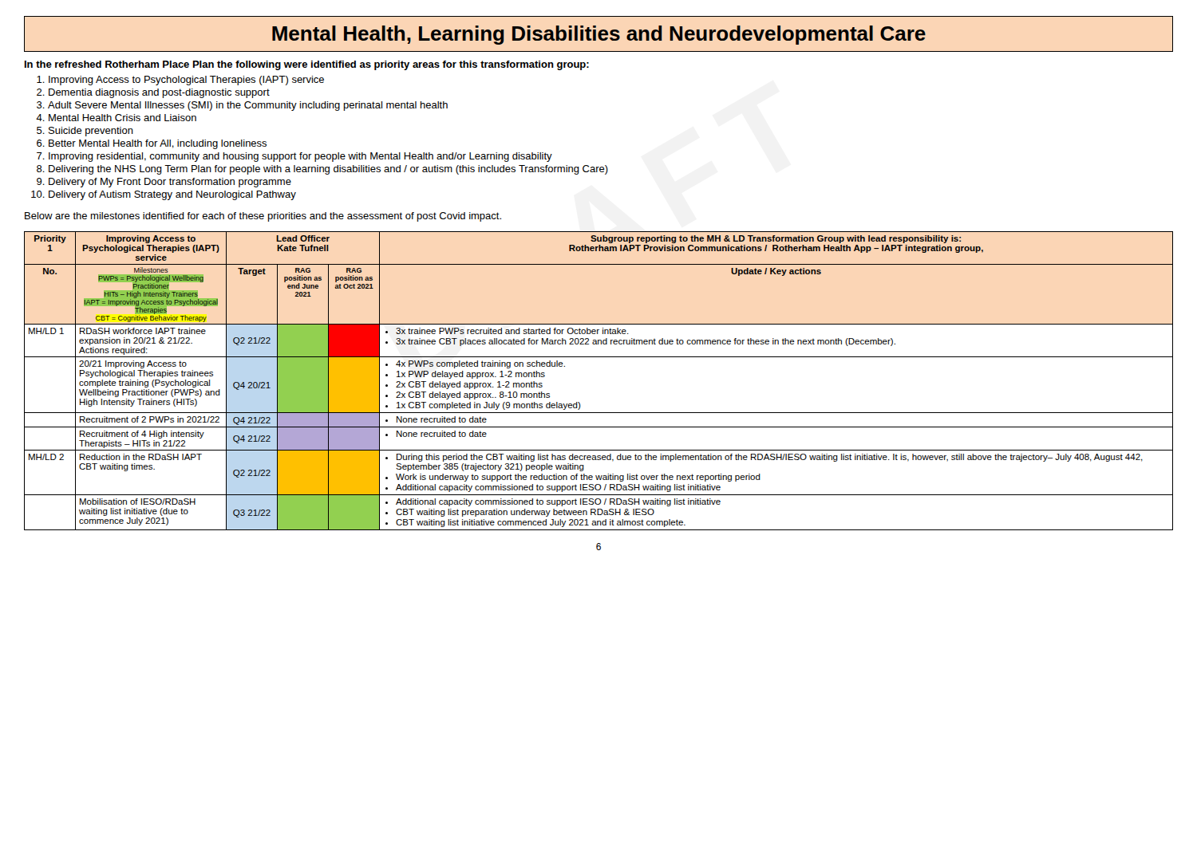DRAFT
Mental Health, Learning Disabilities and Neurodevelopmental Care
In the refreshed Rotherham Place Plan the following were identified as priority areas for this transformation group:
Improving Access to Psychological Therapies (IAPT) service
Dementia diagnosis and post-diagnostic support
Adult Severe Mental Illnesses (SMI) in the Community including perinatal mental health
Mental Health Crisis and Liaison
Suicide prevention
Better Mental Health for All, including loneliness
Improving residential, community and housing support for people with Mental Health and/or Learning disability
Delivering the NHS Long Term Plan for people with a learning disabilities and / or autism (this includes Transforming Care)
Delivery of My Front Door transformation programme
Delivery of Autism Strategy and Neurological Pathway
Below are the milestones identified for each of these priorities and the assessment of post Covid impact.
| Priority 1 | Improving Access to Psychological Therapies (IAPT) service | Lead Officer Kate Tufnell | Subgroup reporting to the MH & LD Transformation Group with lead responsibility is: Rotherham IAPT Provision Communications / Rotherham Health App – IAPT integration group, |
| No. | Milestones PWPs = Psychological Wellbeing Practitioner HITs – High Intensity Trainers IAPT = Improving Access to Psychological Therapies CBT = Cognitive Behavior Therapy | Target | RAG position as end June 2021 | RAG position as at Oct 2021 | Update / Key actions |
| MH/LD 1 | RDaSH workforce IAPT trainee expansion in 20/21 & 21/22. Actions required: | Q2 21/22 | | | 3x trainee PWPs recruited and started for October intake. 3x trainee CBT places allocated for March 2022 and recruitment due to commence for these in the next month (December). |
| | 20/21 Improving Access to Psychological Therapies trainees complete training (Psychological Wellbeing Practitioner (PWPs) and High Intensity Trainers (HITs) | Q4 20/21 | | | 4x PWPs completed training on schedule. 1x PWP delayed approx. 1-2 months 2x CBT delayed approx. 1-2 months 2x CBT delayed approx.. 8-10 months 1x CBT completed in July (9 months delayed) |
| | Recruitment of 2 PWPs in 2021/22 | Q4 21/22 | | | None recruited to date |
| | Recruitment of 4 High intensity Therapists – HITs in 21/22 | Q4 21/22 | | | None recruited to date |
| MH/LD 2 | Reduction in the RDaSH IAPT CBT waiting times. | Q2 21/22 | | | During this period the CBT waiting list has decreased, due to the implementation of the RDASH/IESO waiting list initiative. It is, however, still above the trajectory– July 408, August 442, September 385 (trajectory 321) people waiting Work is underway to support the reduction of the waiting list over the next reporting period Additional capacity commissioned to support IESO / RDaSH waiting list initiative |
| | Mobilisation of IESO/RDaSH waiting list initiative (due to commence July 2021) | Q3 21/22 | | | Additional capacity commissioned to support IESO / RDaSH waiting list initiative CBT waiting list preparation underway between RDaSH & IESO CBT waiting list initiative commenced July 2021 and it almost complete. |
6